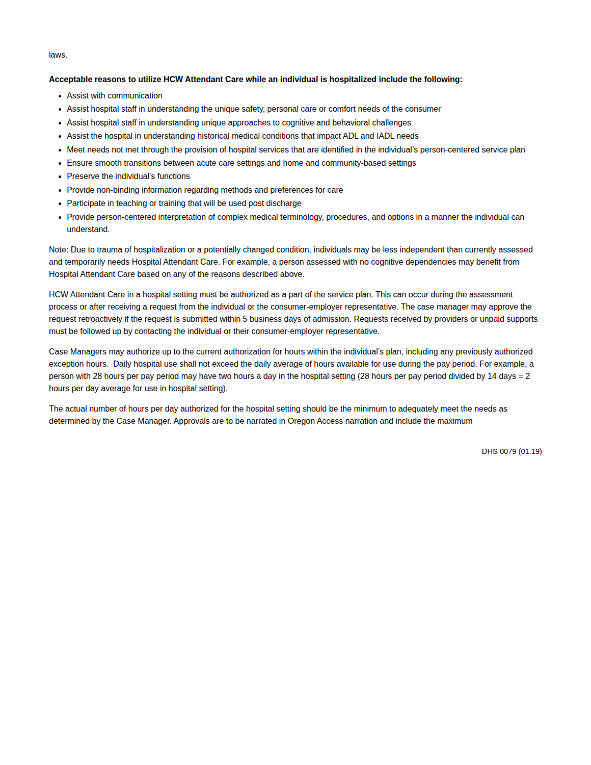laws.
Acceptable reasons to utilize HCW Attendant Care while an individual is hospitalized include the following:
Assist with communication
Assist hospital staff in understanding the unique safety, personal care or comfort needs of the consumer
Assist hospital staff in understanding unique approaches to cognitive and behavioral challenges
Assist the hospital in understanding historical medical conditions that impact ADL and IADL needs
Meet needs not met through the provision of hospital services that are identified in the individual’s person-centered service plan
Ensure smooth transitions between acute care settings and home and community-based settings
Preserve the individual’s functions
Provide non-binding information regarding methods and preferences for care
Participate in teaching or training that will be used post discharge
Provide person-centered interpretation of complex medical terminology, procedures, and options in a manner the individual can understand.
Note: Due to trauma of hospitalization or a potentially changed condition, individuals may be less independent than currently assessed and temporarily needs Hospital Attendant Care. For example, a person assessed with no cognitive dependencies may benefit from Hospital Attendant Care based on any of the reasons described above.
HCW Attendant Care in a hospital setting must be authorized as a part of the service plan. This can occur during the assessment process or after receiving a request from the individual or the consumer-employer representative. The case manager may approve the request retroactively if the request is submitted within 5 business days of admission. Requests received by providers or unpaid supports must be followed up by contacting the individual or their consumer-employer representative.
Case Managers may authorize up to the current authorization for hours within the individual’s plan, including any previously authorized exception hours. Daily hospital use shall not exceed the daily average of hours available for use during the pay period. For example, a person with 28 hours per pay period may have two hours a day in the hospital setting (28 hours per pay period divided by 14 days = 2 hours per day average for use in hospital setting).
The actual number of hours per day authorized for the hospital setting should be the minimum to adequately meet the needs as determined by the Case Manager. Approvals are to be narrated in Oregon Access narration and include the maximum
DHS 0079 (01.19)